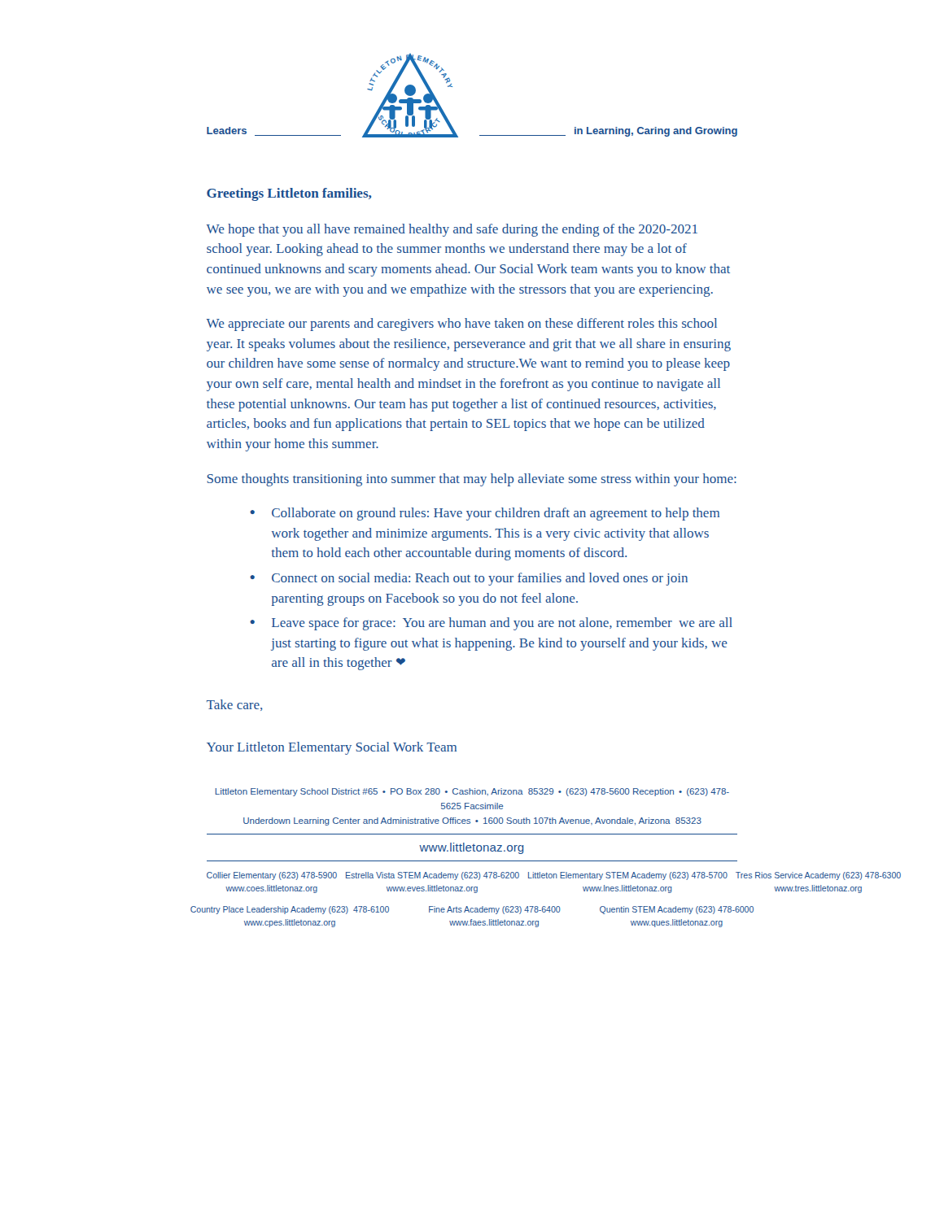Leaders
LITTLETON ELEMENTARY SCHOOL DISTRICT
in Learning, Caring and Growing
Greetings Littleton families,
We hope that you all have remained healthy and safe during the ending of the 2020-2021 school year. Looking ahead to the summer months we understand there may be a lot of continued unknowns and scary moments ahead. Our Social Work team wants you to know that we see you, we are with you and we empathize with the stressors that you are experiencing.
We appreciate our parents and caregivers who have taken on these different roles this school year. It speaks volumes about the resilience, perseverance and grit that we all share in ensuring our children have some sense of normalcy and structure.We want to remind you to please keep your own self care, mental health and mindset in the forefront as you continue to navigate all these potential unknowns. Our team has put together a list of continued resources, activities, articles, books and fun applications that pertain to SEL topics that we hope can be utilized within your home this summer.
Some thoughts transitioning into summer that may help alleviate some stress within your home:
Collaborate on ground rules: Have your children draft an agreement to help them work together and minimize arguments. This is a very civic activity that allows them to hold each other accountable during moments of discord.
Connect on social media: Reach out to your families and loved ones or join parenting groups on Facebook so you do not feel alone.
Leave space for grace: You are human and you are not alone, remember we are all just starting to figure out what is happening. Be kind to yourself and your kids, we are all in this together ❤
Take care,
Your Littleton Elementary Social Work Team
Littleton Elementary School District #65 • PO Box 280 • Cashion, Arizona 85329 • (623) 478-5600 Reception • (623) 478-5625 Facsimile
Underdown Learning Center and Administrative Offices • 1600 South 107th Avenue, Avondale, Arizona 85323
www.littletonaz.org
Collier Elementary (623) 478-5900
www.coes.littletonaz.org
Estrella Vista STEM Academy (623) 478-6200
www.eves.littletonaz.org
Littleton Elementary STEM Academy (623) 478-5700
www.lnes.littletonaz.org
Tres Rios Service Academy (623) 478-6300
www.tres.littletonaz.org
Country Place Leadership Academy (623) 478-6100
www.cpes.littletonaz.org
Fine Arts Academy (623) 478-6400
www.faes.littletonaz.org
Quentin STEM Academy (623) 478-6000
www.ques.littletonaz.org